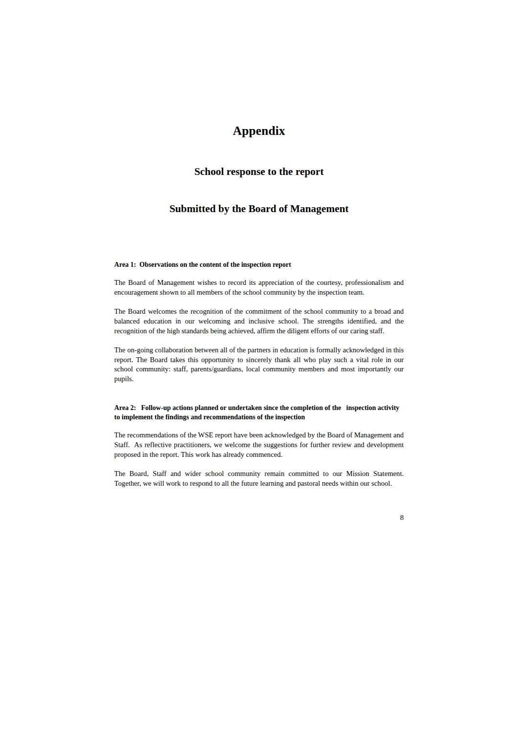Appendix
School response to the report
Submitted by the Board of Management
Area 1: Observations on the content of the inspection report
The Board of Management wishes to record its appreciation of the courtesy, professionalism and encouragement shown to all members of the school community by the inspection team.
The Board welcomes the recognition of the commitment of the school community to a broad and balanced education in our welcoming and inclusive school. The strengths identified, and the recognition of the high standards being achieved, affirm the diligent efforts of our caring staff.
The on-going collaboration between all of the partners in education is formally acknowledged in this report. The Board takes this opportunity to sincerely thank all who play such a vital role in our school community: staff, parents/guardians, local community members and most importantly our pupils.
Area 2: Follow-up actions planned or undertaken since the completion of the inspection activity to implement the findings and recommendations of the inspection
The recommendations of the WSE report have been acknowledged by the Board of Management and Staff. As reflective practitioners, we welcome the suggestions for further review and development proposed in the report. This work has already commenced.
The Board, Staff and wider school community remain committed to our Mission Statement. Together, we will work to respond to all the future learning and pastoral needs within our school.
8